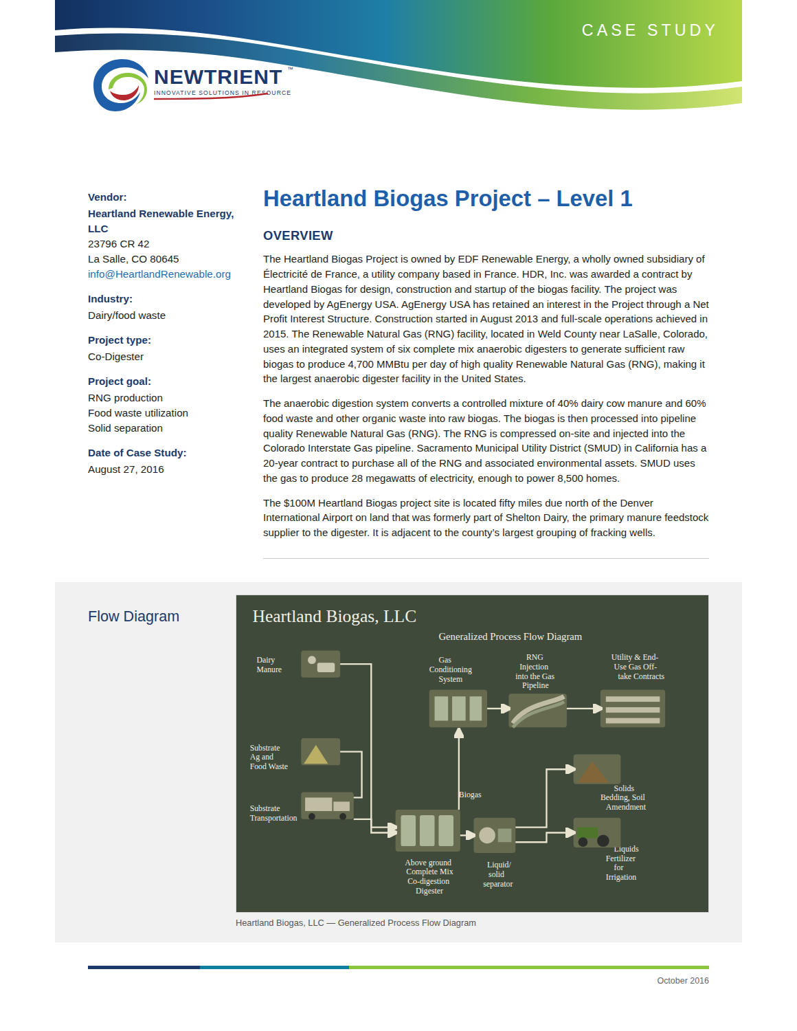Case Study
NEWTRIENT ™ INNOVATIVE SOLUTIONS IN RESOURCE RECOVERY
Vendor:
Heartland Renewable Energy, LLC
23796 CR 42
La Salle, CO 80645
info@HeartlandRenewable.org
Industry:
Dairy/food waste
Project type:
Co-Digester
Project goal:
RNG production
Food waste utilization
Solid separation
Date of Case Study:
August 27, 2016
Heartland Biogas Project – Level 1
Overview
The Heartland Biogas Project is owned by EDF Renewable Energy, a wholly owned subsidiary of Électricité de France, a utility company based in France. HDR, Inc. was awarded a contract by Heartland Biogas for design, construction and startup of the biogas facility. The project was developed by AgEnergy USA. AgEnergy USA has retained an interest in the Project through a Net Profit Interest Structure. Construction started in August 2013 and full-scale operations achieved in 2015. The Renewable Natural Gas (RNG) facility, located in Weld County near LaSalle, Colorado, uses an integrated system of six complete mix anaerobic digesters to generate sufficient raw biogas to produce 4,700 MMBtu per day of high quality Renewable Natural Gas (RNG), making it the largest anaerobic digester facility in the United States.
The anaerobic digestion system converts a controlled mixture of 40% dairy cow manure and 60% food waste and other organic waste into raw biogas. The biogas is then processed into pipeline quality Renewable Natural Gas (RNG). The RNG is compressed on-site and injected into the Colorado Interstate Gas pipeline. Sacramento Municipal Utility District (SMUD) in California has a 20-year contract to purchase all of the RNG and associated environmental assets. SMUD uses the gas to produce 28 megawatts of electricity, enough to power 8,500 homes.
The $100M Heartland Biogas project site is located fifty miles due north of the Denver International Airport on land that was formerly part of Shelton Dairy, the primary manure feedstock supplier to the digester. It is adjacent to the county’s largest grouping of fracking wells.
Flow Diagram
Heartland Biogas, LLC — Generalized Process Flow Diagram Dairy manure and substrate agricultural and food waste are transported to an above-ground complete mix co-digestion digester. Biogas goes to a gas conditioning system, then RNG injection into the gas pipeline, then to utility and end-use gas off-take contracts. Digestate goes to a liquid/solid separator producing solids for bedding and soil amendment and liquids fertilizer for irrigation. Heartland Biogas, LLC Generalized Process Flow Diagram Dairy Manure Substrate Ag and Food Waste Substrate Transportation Gas Conditioning System RNG Injection into the Gas Pipeline Utility & End- Use Gas Off- take Contracts Biogas Solids Bedding, Soil Amendment Liquids Fertilizer for Irrigation Above ground Complete Mix Co-digestion Digester Liquid/ solid separator
Heartland Biogas, LLC — Generalized Process Flow Diagram
October 2016